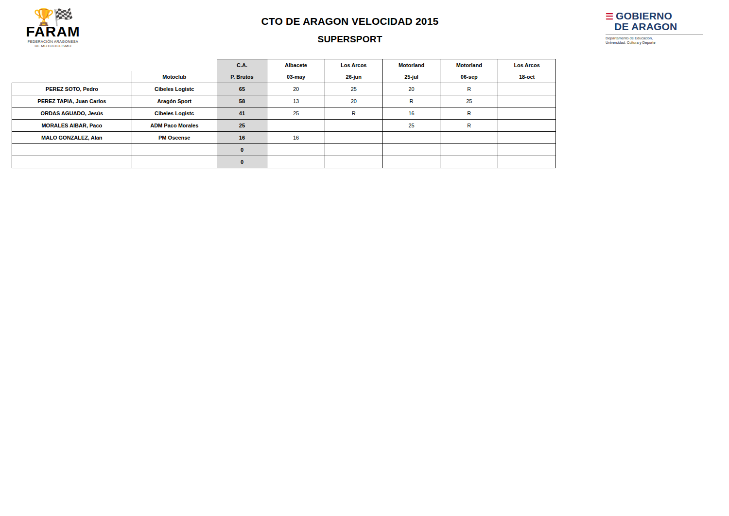🏆🏁
FARAM
FEDERACIÓN ARAGONESA
DE MOTOCICLISMO
CTO DE ARAGON VELOCIDAD 2015
SUPERSPORT
☰ GOBIERNO
DE ARAGON
Departamento de Educación,
Universidad, Cultura y Deporte
| | | C.A. | Albacete | Los Arcos | Motorland | Motorland | Los Arcos |
| --- | --- | --- | --- | --- | --- | --- | --- |
| | Motoclub | P. Brutos | 03-may | 26-jun | 25-jul | 06-sep | 18-oct |
| PEREZ SOTO, Pedro | Cibeles Logistc | 65 | 20 | 25 | 20 | R | |
| PEREZ TAPIA, Juan Carlos | Aragón Sport | 58 | 13 | 20 | R | 25 | |
| ORDAS AGUADO, Jesús | Cibeles Logistc | 41 | 25 | R | 16 | R | |
| MORALES AIBAR, Paco | ADM Paco Morales | 25 | | | 25 | R | |
| MALO GONZALEZ, Alan | PM Oscense | 16 | 16 | | | | |
| | | 0 | | | | | |
| | | 0 | | | | | |